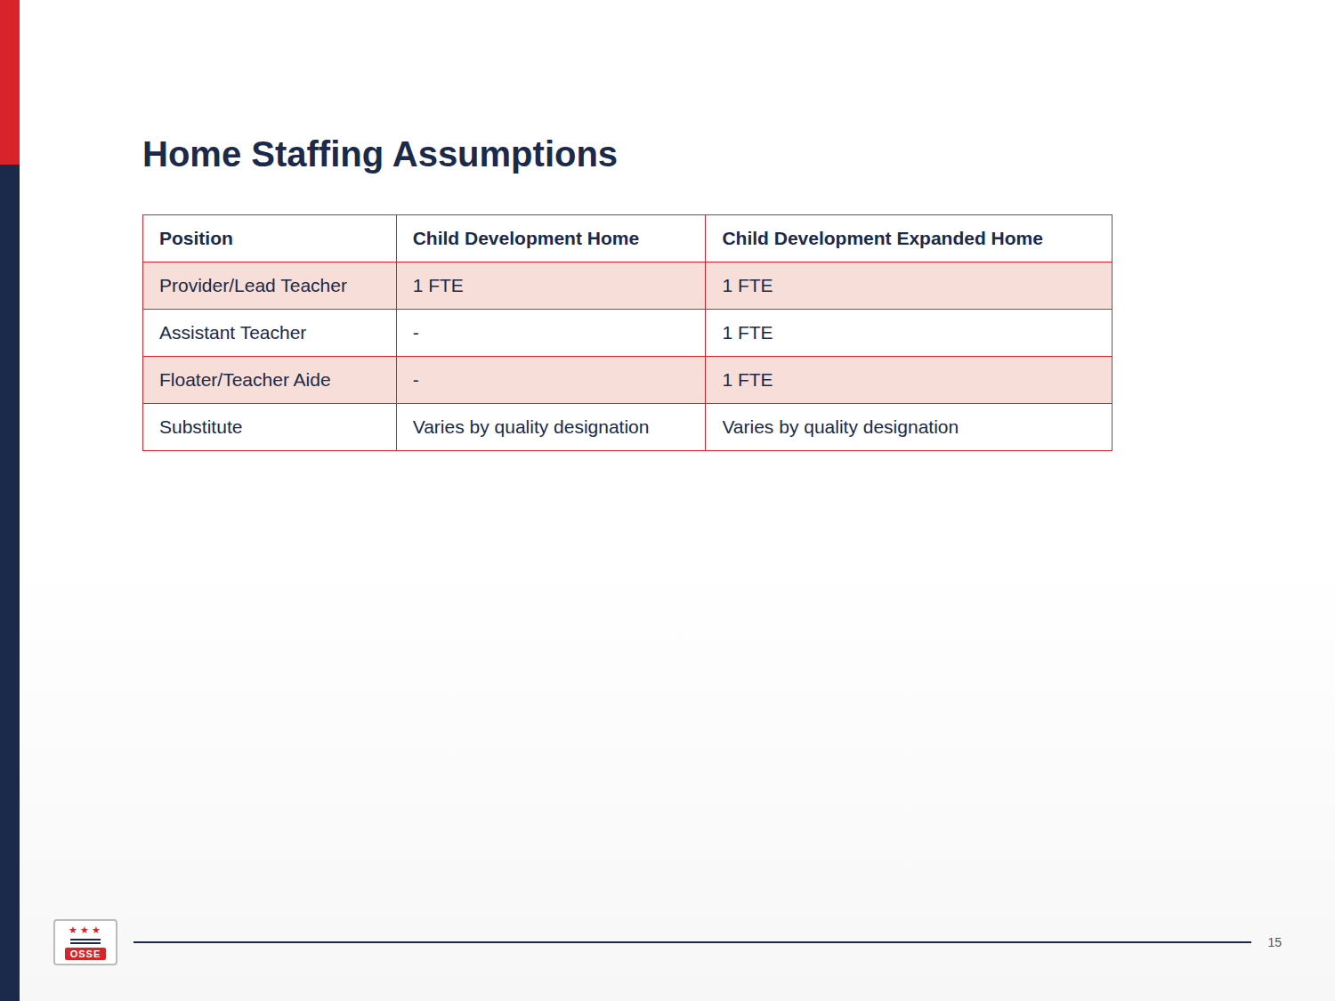Home Staffing Assumptions
| Position | Child Development Home | Child Development Expanded Home |
| --- | --- | --- |
| Provider/Lead Teacher | 1 FTE | 1 FTE |
| Assistant Teacher | - | 1 FTE |
| Floater/Teacher Aide | - | 1 FTE |
| Substitute | Varies by quality designation | Varies by quality designation |
★★★
OSSE
15